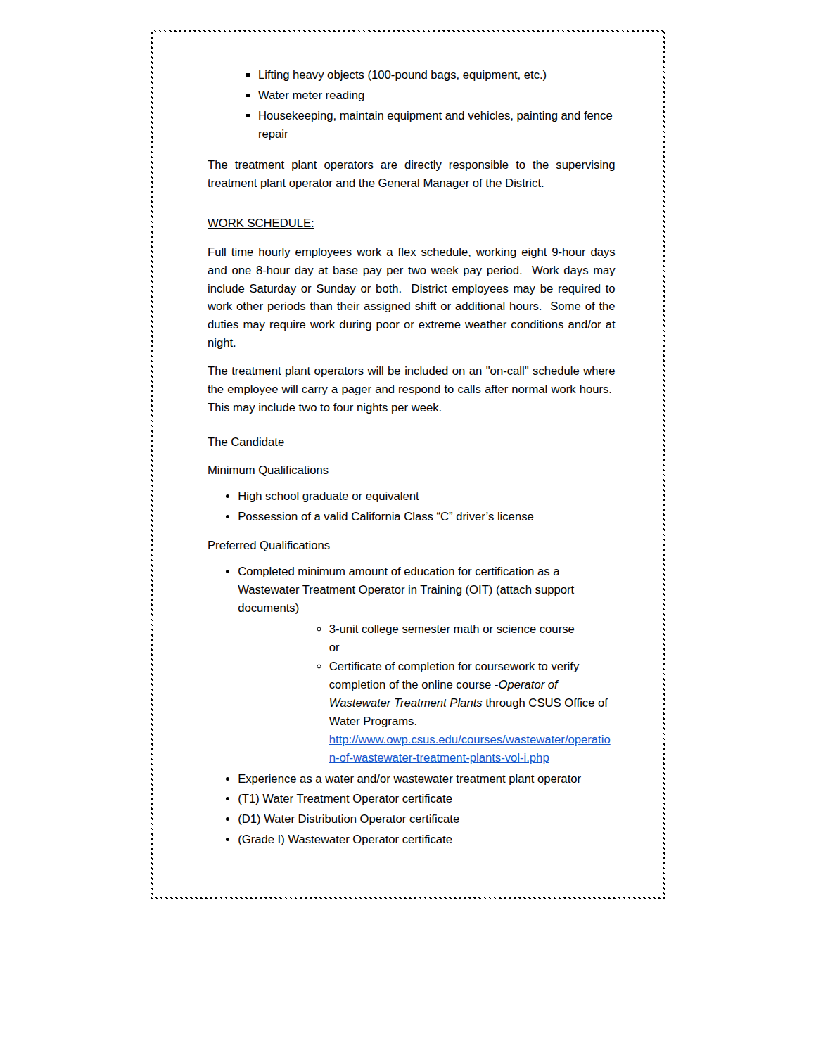Lifting heavy objects (100-pound bags, equipment, etc.)
Water meter reading
Housekeeping, maintain equipment and vehicles, painting and fence repair
The treatment plant operators are directly responsible to the supervising treatment plant operator and the General Manager of the District.
WORK SCHEDULE:
Full time hourly employees work a flex schedule, working eight 9-hour days and one 8-hour day at base pay per two week pay period. Work days may include Saturday or Sunday or both. District employees may be required to work other periods than their assigned shift or additional hours. Some of the duties may require work during poor or extreme weather conditions and/or at night.
The treatment plant operators will be included on an "on-call" schedule where the employee will carry a pager and respond to calls after normal work hours. This may include two to four nights per week.
The Candidate
Minimum Qualifications
High school graduate or equivalent
Possession of a valid California Class “C” driver’s license
Preferred Qualifications
Completed minimum amount of education for certification as a Wastewater Treatment Operator in Training (OIT) (attach support documents)
3-unit college semester math or science course
or
Certificate of completion for coursework to verify completion of the online course -Operator of Wastewater Treatment Plants through CSUS Office of Water Programs.
http://www.owp.csus.edu/courses/wastewater/operation-of-wastewater-treatment-plants-vol-i.php
Experience as a water and/or wastewater treatment plant operator
(T1) Water Treatment Operator certificate
(D1) Water Distribution Operator certificate
(Grade I) Wastewater Operator certificate